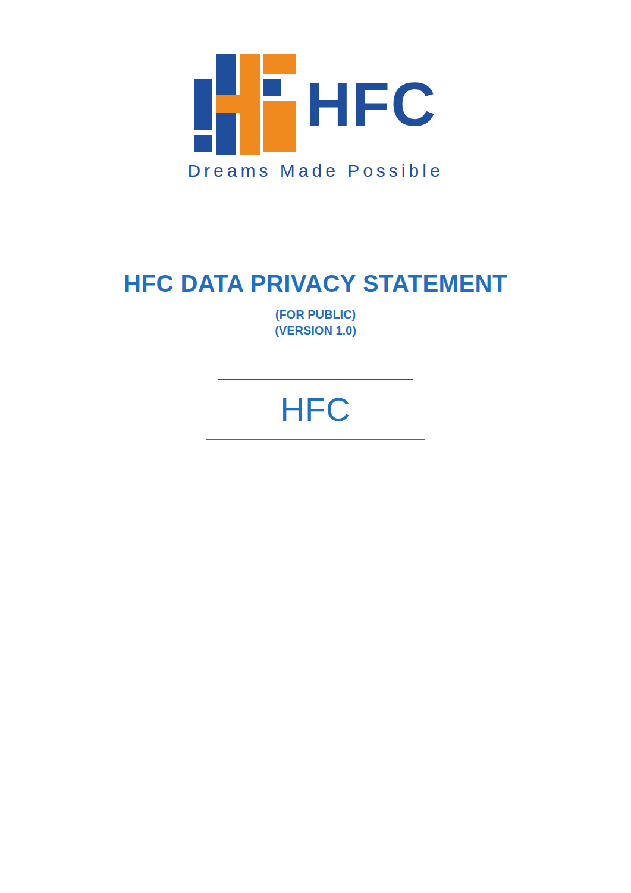HFC
Dreams Made Possible
HFC DATA PRIVACY STATEMENT
(FOR PUBLIC)
(VERSION 1.0)
HFC